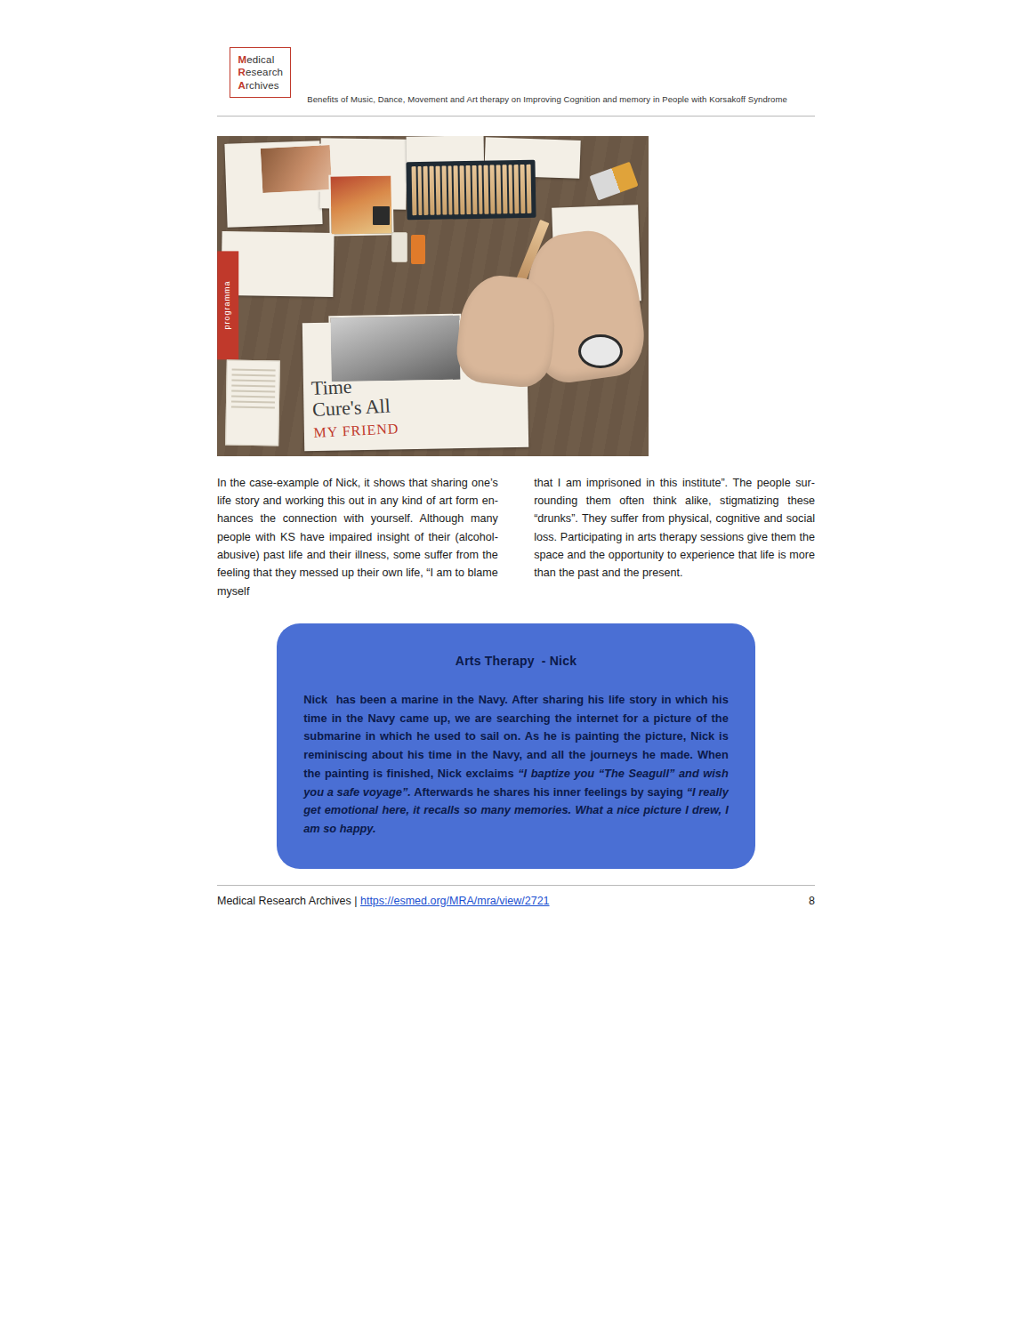Medical
Research
Archives
Benefits of Music, Dance, Movement and Art therapy on Improving Cognition and memory in People with Korsakoff Syndrome
Time
Cure's All
MY FRIEND
programma
In the case-example of Nick, it shows that sharing one’s life story and working this out in any kind of art form enhances the connection with yourself. Although many people with KS have impaired insight of their (alcohol-abusive) past life and their illness, some suffer from the feeling that they messed up their own life, “I am to blame myself
that I am imprisoned in this institute”. The people surrounding them often think alike, stigmatizing these “drunks”. They suffer from physical, cognitive and social loss. Participating in arts therapy sessions give them the space and the opportunity to experience that life is more than the past and the present.
Arts Therapy - Nick
Nick has been a marine in the Navy. After sharing his life story in which his time in the Navy came up, we are searching the internet for a picture of the submarine in which he used to sail on. As he is painting the picture, Nick is reminiscing about his time in the Navy, and all the journeys he made. When the painting is finished, Nick exclaims “I baptize you “The Seagull” and wish you a safe voyage”. Afterwards he shares his inner feelings by saying “I really get emotional here, it recalls so many memories. What a nice picture I drew, I am so happy.
Medical Research Archives | https://esmed.org/MRA/mra/view/2721
8